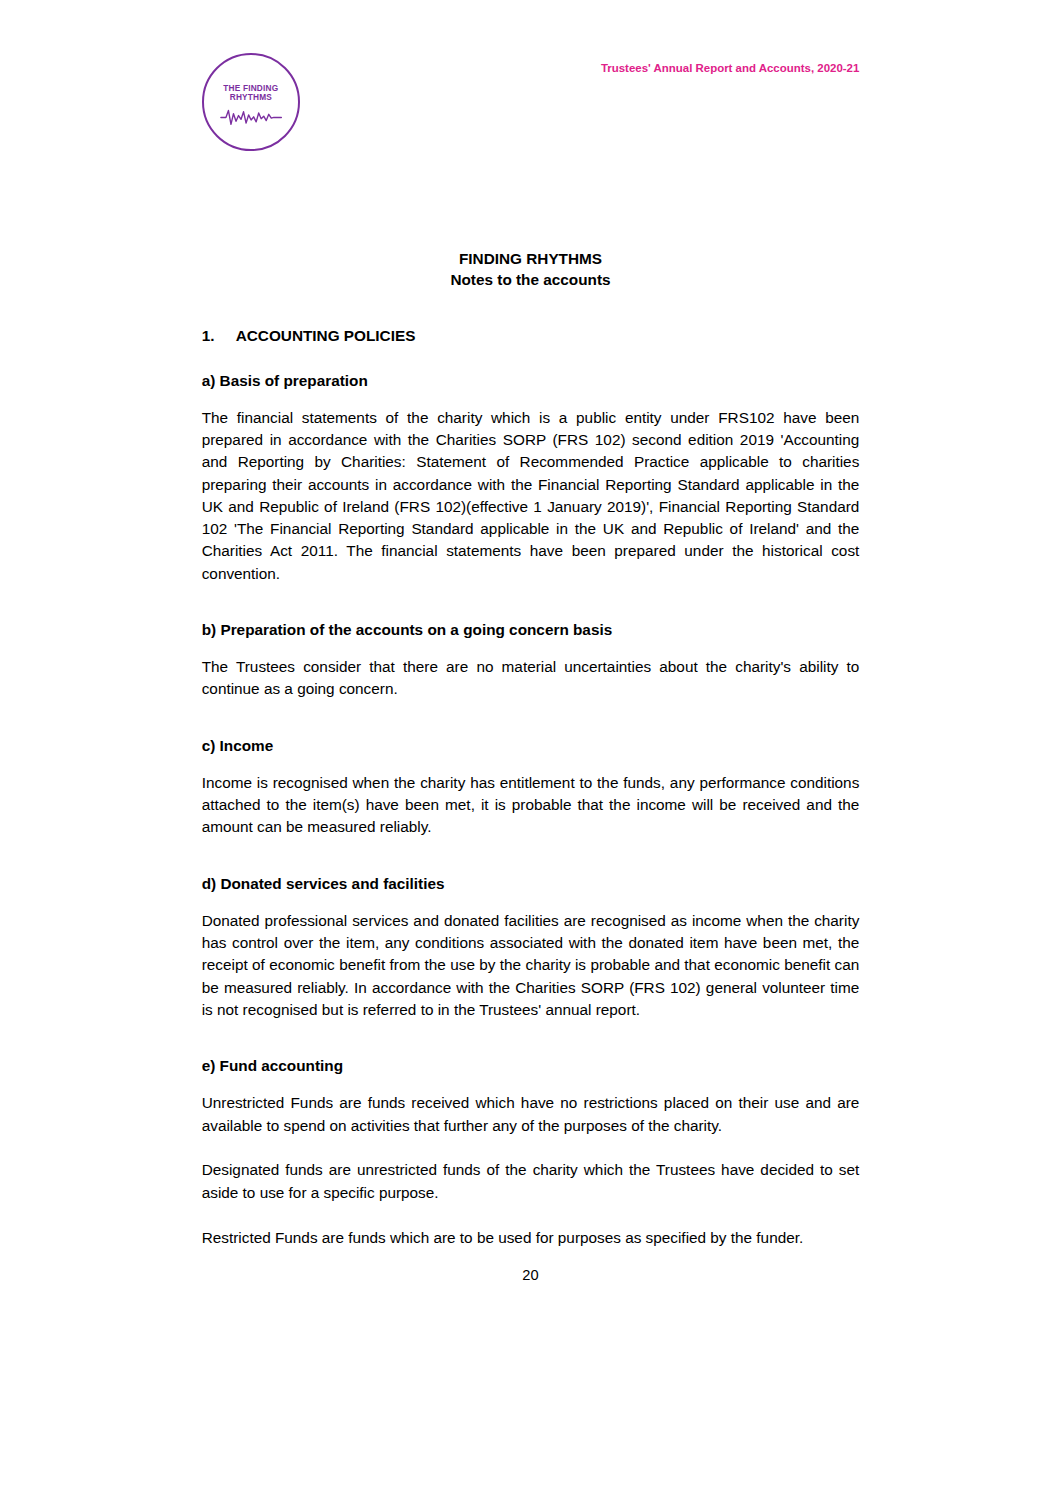THE FINDING
RHYTHMS
Trustees' Annual Report and Accounts, 2020-21
FINDING RHYTHMS Notes to the accounts
1. ACCOUNTING POLICIES
a) Basis of preparation
The financial statements of the charity which is a public entity under FRS102 have been prepared in accordance with the Charities SORP (FRS 102) second edition 2019 'Accounting and Reporting by Charities: Statement of Recommended Practice applicable to charities preparing their accounts in accordance with the Financial Reporting Standard applicable in the UK and Republic of Ireland (FRS 102)(effective 1 January 2019)', Financial Reporting Standard 102 'The Financial Reporting Standard applicable in the UK and Republic of Ireland' and the Charities Act 2011. The financial statements have been prepared under the historical cost convention.
b) Preparation of the accounts on a going concern basis
The Trustees consider that there are no material uncertainties about the charity's ability to continue as a going concern.
c) Income
Income is recognised when the charity has entitlement to the funds, any performance conditions attached to the item(s) have been met, it is probable that the income will be received and the amount can be measured reliably.
d) Donated services and facilities
Donated professional services and donated facilities are recognised as income when the charity has control over the item, any conditions associated with the donated item have been met, the receipt of economic benefit from the use by the charity is probable and that economic benefit can be measured reliably. In accordance with the Charities SORP (FRS 102) general volunteer time is not recognised but is referred to in the Trustees' annual report.
e) Fund accounting
Unrestricted Funds are funds received which have no restrictions placed on their use and are available to spend on activities that further any of the purposes of the charity.
Designated funds are unrestricted funds of the charity which the Trustees have decided to set aside to use for a specific purpose.
Restricted Funds are funds which are to be used for purposes as specified by the funder.
20